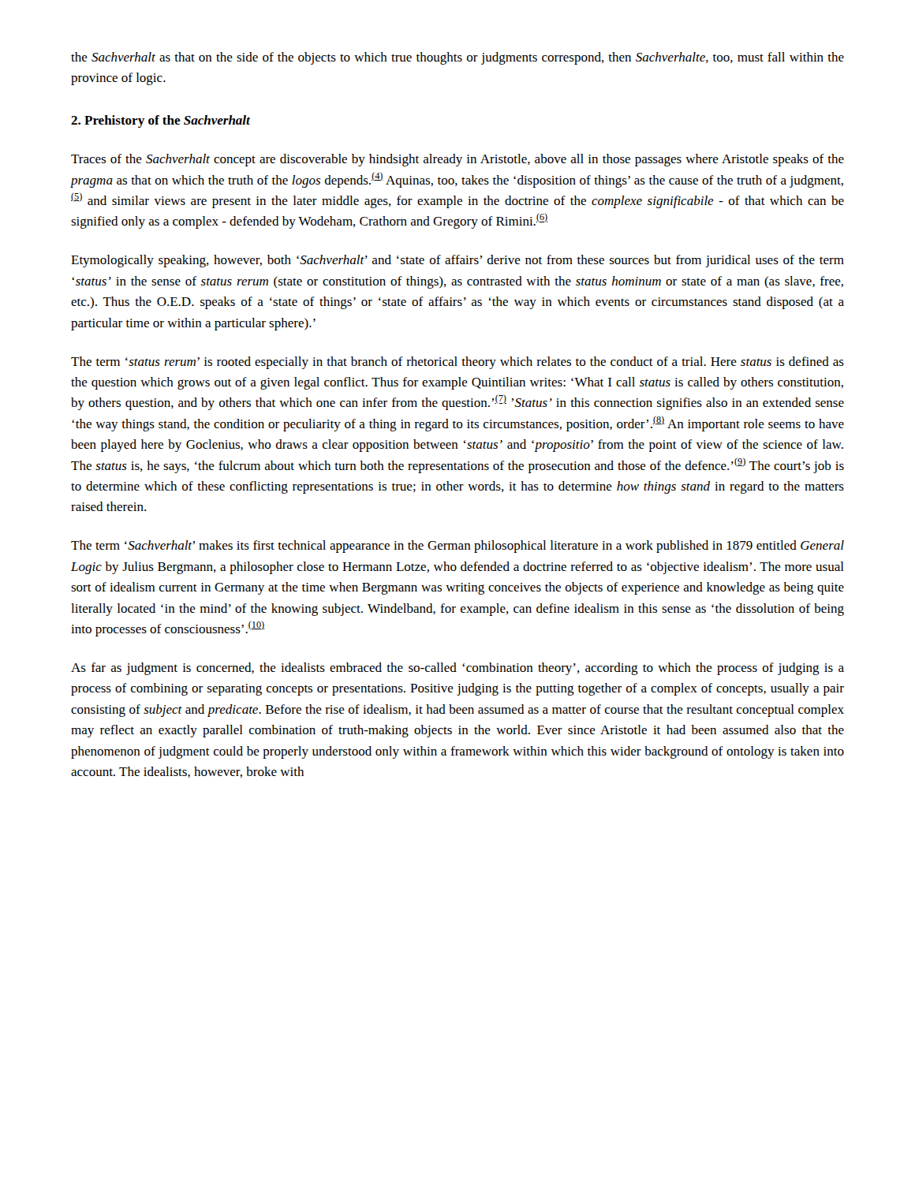the Sachverhalt as that on the side of the objects to which true thoughts or judgments correspond, then Sachverhalte, too, must fall within the province of logic.
2. Prehistory of the Sachverhalt
Traces of the Sachverhalt concept are discoverable by hindsight already in Aristotle, above all in those passages where Aristotle speaks of the pragma as that on which the truth of the logos depends.(4) Aquinas, too, takes the ‘disposition of things’ as the cause of the truth of a judgment,(5) and similar views are present in the later middle ages, for example in the doctrine of the complexe significabile - of that which can be signified only as a complex - defended by Wodeham, Crathorn and Gregory of Rimini.(6)
Etymologically speaking, however, both ‘Sachverhalt’ and ‘state of affairs’ derive not from these sources but from juridical uses of the term ‘status’ in the sense of status rerum (state or constitution of things), as contrasted with the status hominum or state of a man (as slave, free, etc.). Thus the O.E.D. speaks of a ‘state of things’ or ‘state of affairs’ as ‘the way in which events or circumstances stand disposed (at a particular time or within a particular sphere).’
The term ‘status rerum’ is rooted especially in that branch of rhetorical theory which relates to the conduct of a trial. Here status is defined as the question which grows out of a given legal conflict. Thus for example Quintilian writes: ‘What I call status is called by others constitution, by others question, and by others that which one can infer from the question.’(7) ’Status’ in this connection signifies also in an extended sense ‘the way things stand, the condition or peculiarity of a thing in regard to its circumstances, position, order’.(8) An important role seems to have been played here by Goclenius, who draws a clear opposition between ‘status’ and ‘propositio’ from the point of view of the science of law. The status is, he says, ‘the fulcrum about which turn both the representations of the prosecution and those of the defence.’(9) The court’s job is to determine which of these conflicting representations is true; in other words, it has to determine how things stand in regard to the matters raised therein.
The term ‘Sachverhalt’ makes its first technical appearance in the German philosophical literature in a work published in 1879 entitled General Logic by Julius Bergmann, a philosopher close to Hermann Lotze, who defended a doctrine referred to as ‘objective idealism’. The more usual sort of idealism current in Germany at the time when Bergmann was writing conceives the objects of experience and knowledge as being quite literally located ‘in the mind’ of the knowing subject. Windelband, for example, can define idealism in this sense as ‘the dissolution of being into processes of consciousness’.(10)
As far as judgment is concerned, the idealists embraced the so-called ‘combination theory’, according to which the process of judging is a process of combining or separating concepts or presentations. Positive judging is the putting together of a complex of concepts, usually a pair consisting of subject and predicate. Before the rise of idealism, it had been assumed as a matter of course that the resultant conceptual complex may reflect an exactly parallel combination of truth-making objects in the world. Ever since Aristotle it had been assumed also that the phenomenon of judgment could be properly understood only within a framework within which this wider background of ontology is taken into account. The idealists, however, broke with